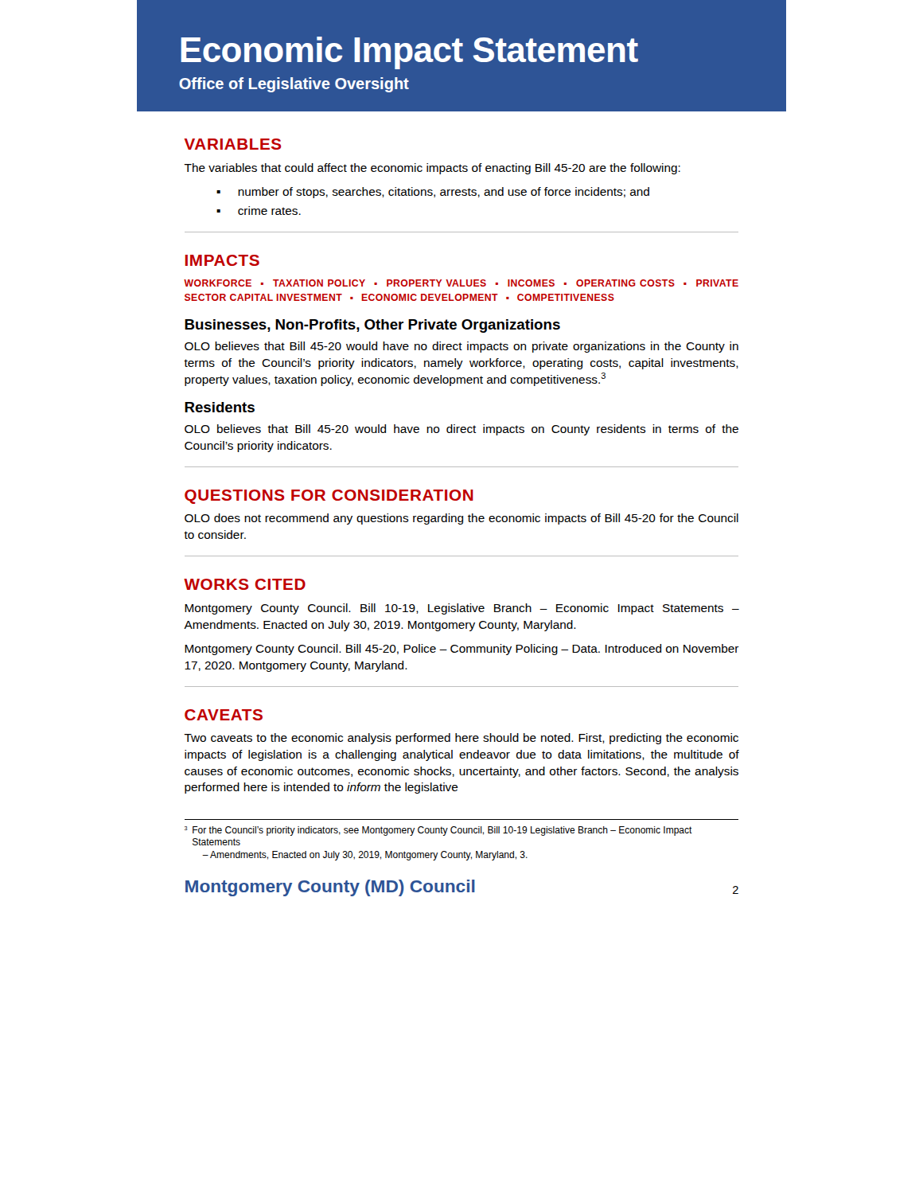Economic Impact Statement
Office of Legislative Oversight
VARIABLES
The variables that could affect the economic impacts of enacting Bill 45-20 are the following:
number of stops, searches, citations, arrests, and use of force incidents; and
crime rates.
IMPACTS
WORKFORCE ▪ TAXATION POLICY ▪ PROPERTY VALUES ▪ INCOMES ▪ OPERATING COSTS ▪ PRIVATE SECTOR CAPITAL INVESTMENT ▪ ECONOMIC DEVELOPMENT ▪ COMPETITIVENESS
Businesses, Non-Profits, Other Private Organizations
OLO believes that Bill 45-20 would have no direct impacts on private organizations in the County in terms of the Council’s priority indicators, namely workforce, operating costs, capital investments, property values, taxation policy, economic development and competitiveness.3
Residents
OLO believes that Bill 45-20 would have no direct impacts on County residents in terms of the Council’s priority indicators.
QUESTIONS FOR CONSIDERATION
OLO does not recommend any questions regarding the economic impacts of Bill 45-20 for the Council to consider.
WORKS CITED
Montgomery County Council. Bill 10-19, Legislative Branch – Economic Impact Statements – Amendments. Enacted on July 30, 2019. Montgomery County, Maryland.
Montgomery County Council. Bill 45-20, Police – Community Policing – Data. Introduced on November 17, 2020. Montgomery County, Maryland.
CAVEATS
Two caveats to the economic analysis performed here should be noted. First, predicting the economic impacts of legislation is a challenging analytical endeavor due to data limitations, the multitude of causes of economic outcomes, economic shocks, uncertainty, and other factors. Second, the analysis performed here is intended to inform the legislative
3
For the Council’s priority indicators, see Montgomery County Council, Bill 10-19 Legislative Branch – Economic Impact Statements – Amendments, Enacted on July 30, 2019, Montgomery County, Maryland, 3.
Montgomery County (MD) Council
2